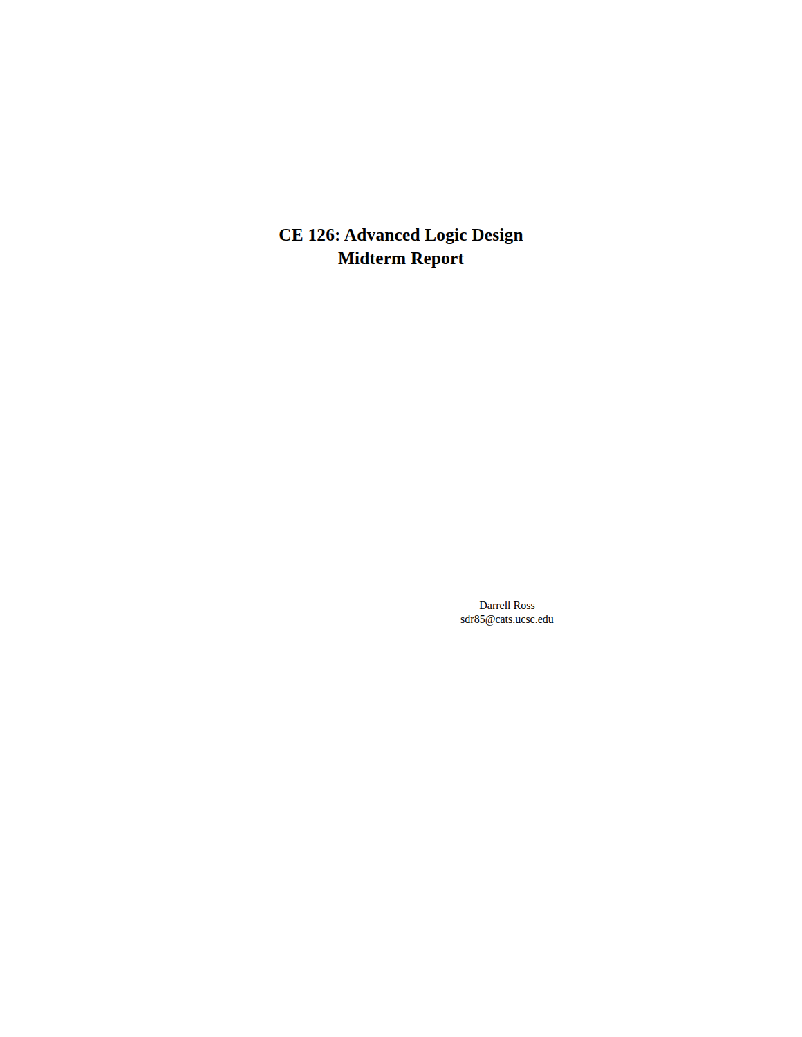CE 126: Advanced Logic Design
Midterm Report
Darrell Ross sdr85@cats.ucsc.edu